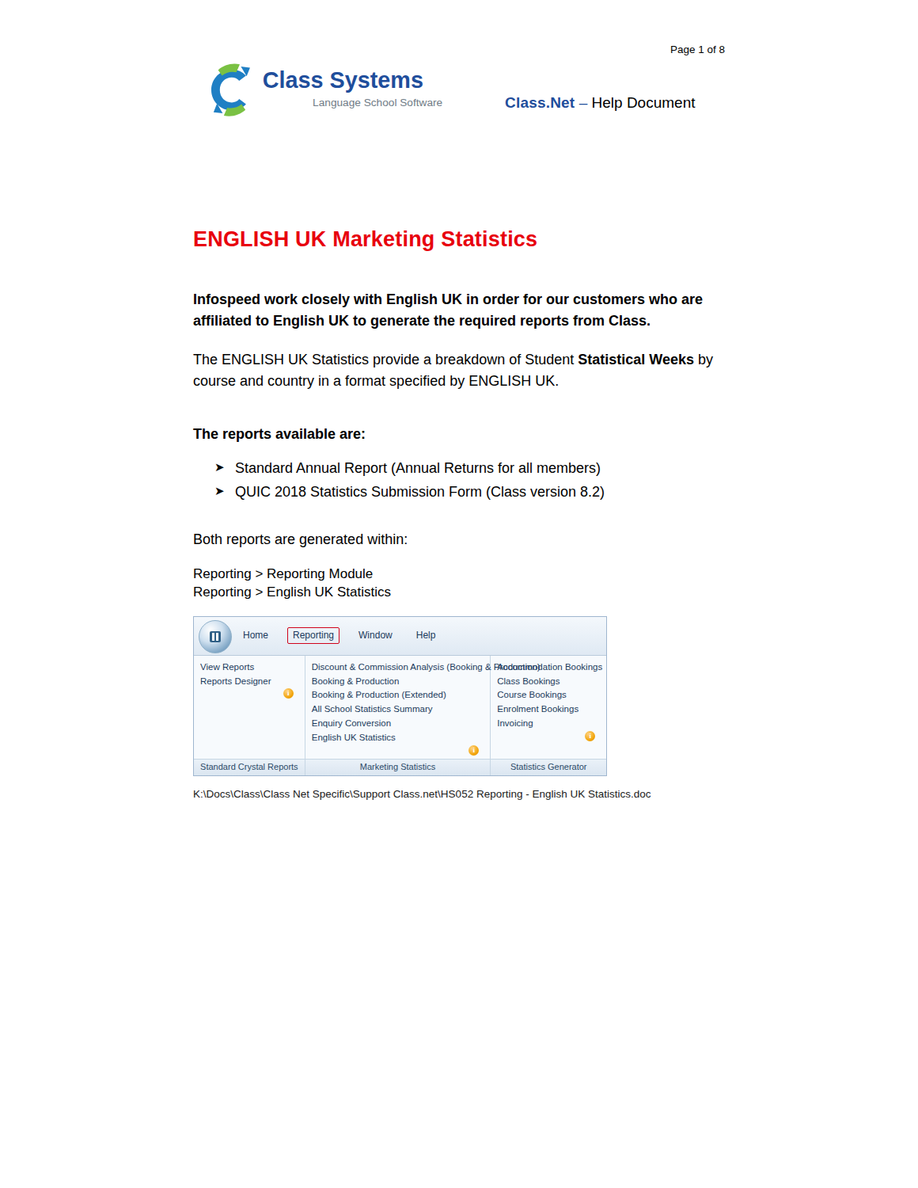Page 1 of 8
Class Systems Language School Software
Class.Net – Help Document
ENGLISH UK Marketing Statistics
Infospeed work closely with English UK in order for our customers who are affiliated to English UK to generate the required reports from Class.
The ENGLISH UK Statistics provide a breakdown of Student Statistical Weeks by course and country in a format specified by ENGLISH UK.
The reports available are:
Standard Annual Report (Annual Returns for all members)
QUIC 2018 Statistics Submission Form (Class version 8.2)
Both reports are generated within:
Reporting > Reporting Module
Reporting > English UK Statistics
Home
Reporting
Window
Help
View Reports
Reports Designer
i
Discount & Commission Analysis (Booking & Production)
Booking & Production
Booking & Production (Extended)
All School Statistics Summary
Enquiry Conversion
English UK Statistics
i
Accommodation Bookings
Class Bookings
Course Bookings
Enrolment Bookings
Invoicing
i
Standard Crystal Reports
Marketing Statistics
Statistics Generator
K:\Docs\Class\Class Net Specific\Support Class.net\HS052 Reporting - English UK Statistics.doc